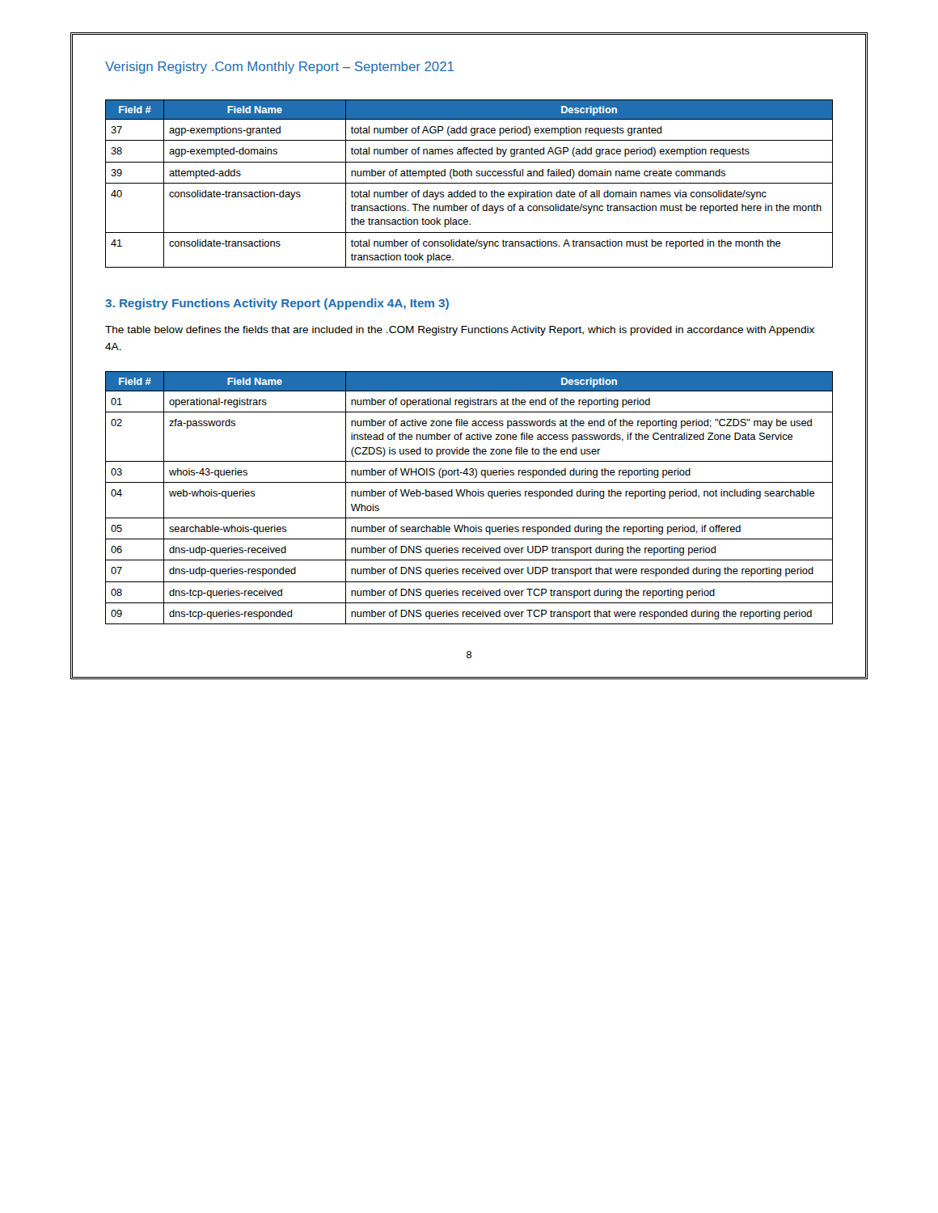Verisign Registry .Com Monthly Report – September 2021
| Field # | Field Name | Description |
| --- | --- | --- |
| 37 | agp-exemptions-granted | total number of AGP (add grace period) exemption requests granted |
| 38 | agp-exempted-domains | total number of names affected by granted AGP (add grace period) exemption requests |
| 39 | attempted-adds | number of attempted (both successful and failed) domain name create commands |
| 40 | consolidate-transaction-days | total number of days added to the expiration date of all domain names via consolidate/sync transactions. The number of days of a consolidate/sync transaction must be reported here in the month the transaction took place. |
| 41 | consolidate-transactions | total number of consolidate/sync transactions. A transaction must be reported in the month the transaction took place. |
3. Registry Functions Activity Report (Appendix 4A, Item 3)
The table below defines the fields that are included in the .COM Registry Functions Activity Report, which is provided in accordance with Appendix 4A.
| Field # | Field Name | Description |
| --- | --- | --- |
| 01 | operational-registrars | number of operational registrars at the end of the reporting period |
| 02 | zfa-passwords | number of active zone file access passwords at the end of the reporting period; "CZDS" may be used instead of the number of active zone file access passwords, if the Centralized Zone Data Service (CZDS) is used to provide the zone file to the end user |
| 03 | whois-43-queries | number of WHOIS (port-43) queries responded during the reporting period |
| 04 | web-whois-queries | number of Web-based Whois queries responded during the reporting period, not including searchable Whois |
| 05 | searchable-whois-queries | number of searchable Whois queries responded during the reporting period, if offered |
| 06 | dns-udp-queries-received | number of DNS queries received over UDP transport during the reporting period |
| 07 | dns-udp-queries-responded | number of DNS queries received over UDP transport that were responded during the reporting period |
| 08 | dns-tcp-queries-received | number of DNS queries received over TCP transport during the reporting period |
| 09 | dns-tcp-queries-responded | number of DNS queries received over TCP transport that were responded during the reporting period |
8